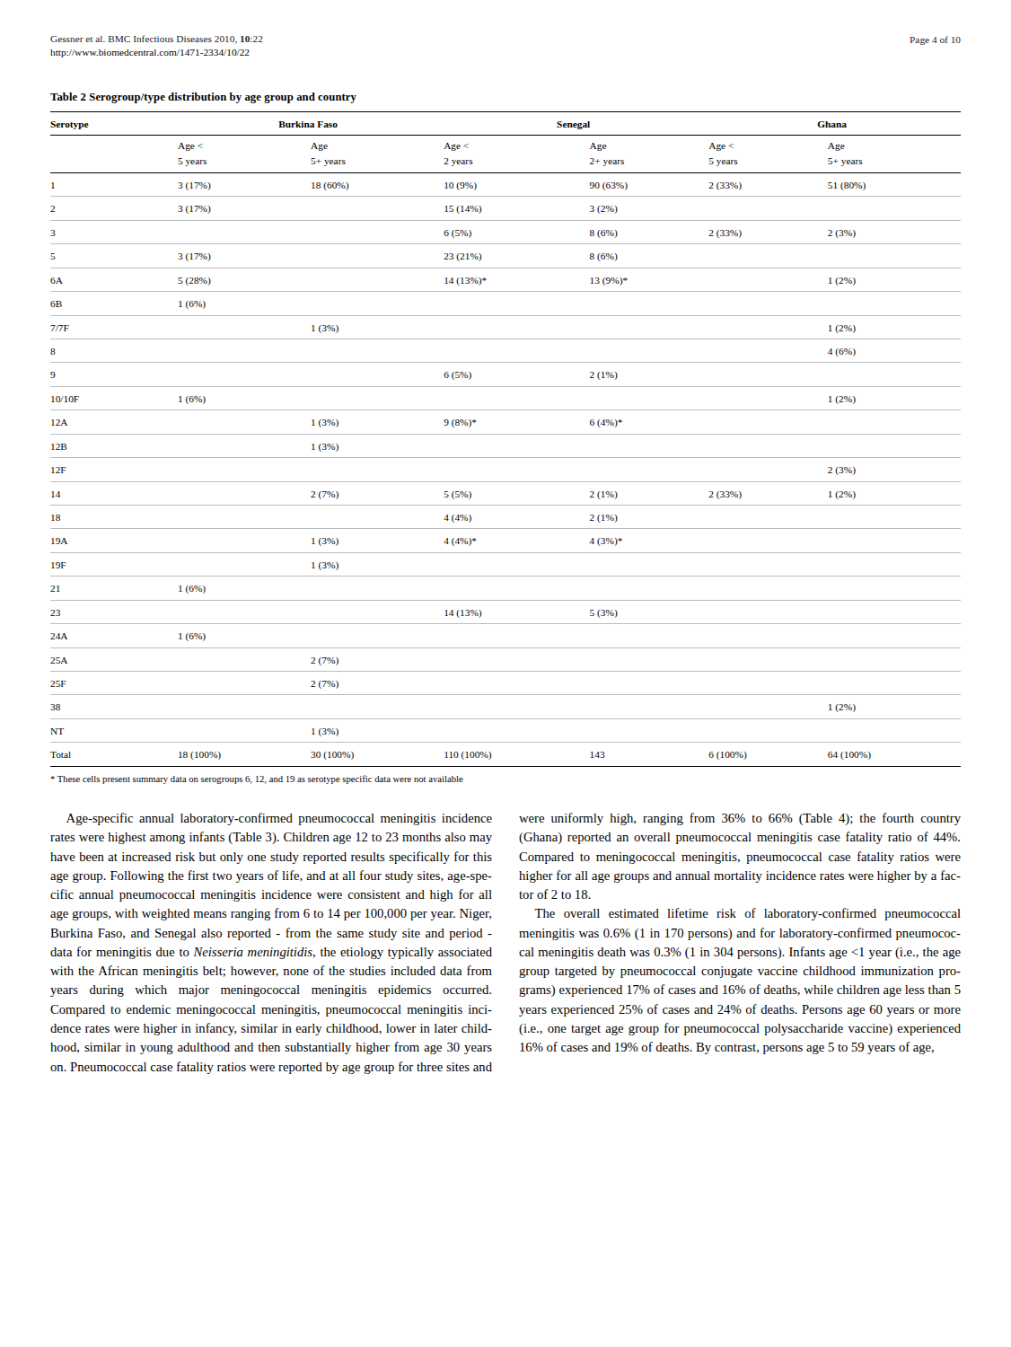Gessner et al. BMC Infectious Diseases 2010, 10:22
http://www.biomedcentral.com/1471-2334/10/22
Page 4 of 10
Table 2 Serogroup/type distribution by age group and country
| Serotype | Burkina Faso | Senegal | Ghana |
| --- | --- | --- | --- |
| | Age < 5 years | Age 5+ years | Age < 2 years | Age 2+ years | Age < 5 years | Age 5+ years |
| 1 | 3 (17%) | 18 (60%) | 10 (9%) | 90 (63%) | 2 (33%) | 51 (80%) |
| 2 | 3 (17%) | | 15 (14%) | 3 (2%) | | |
| 3 | | | 6 (5%) | 8 (6%) | 2 (33%) | 2 (3%) |
| 5 | 3 (17%) | | 23 (21%) | 8 (6%) | | |
| 6A | 5 (28%) | | 14 (13%)* | 13 (9%)* | | 1 (2%) |
| 6B | 1 (6%) | | | | | |
| 7/7F | | 1 (3%) | | | | 1 (2%) |
| 8 | | | | | | 4 (6%) |
| 9 | | | 6 (5%) | 2 (1%) | | |
| 10/10F | 1 (6%) | | | | | 1 (2%) |
| 12A | | 1 (3%) | 9 (8%)* | 6 (4%)* | | |
| 12B | | 1 (3%) | | | | |
| 12F | | | | | | 2 (3%) |
| 14 | | 2 (7%) | 5 (5%) | 2 (1%) | 2 (33%) | 1 (2%) |
| 18 | | | 4 (4%) | 2 (1%) | | |
| 19A | | 1 (3%) | 4 (4%)* | 4 (3%)* | | |
| 19F | | 1 (3%) | | | | |
| 21 | 1 (6%) | | | | | |
| 23 | | | 14 (13%) | 5 (3%) | | |
| 24A | 1 (6%) | | | | | |
| 25A | | 2 (7%) | | | | |
| 25F | | 2 (7%) | | | | |
| 38 | | | | | | 1 (2%) |
| NT | | 1 (3%) | | | | |
| Total | 18 (100%) | 30 (100%) | 110 (100%) | 143 | 6 (100%) | 64 (100%) |
* These cells present summary data on serogroups 6, 12, and 19 as serotype specific data were not available
Age-specific annual laboratory-confirmed pneumococcal meningitis incidence rates were highest among infants (Table 3). Children age 12 to 23 months also may have been at increased risk but only one study reported results specifically for this age group. Following the first two years of life, and at all four study sites, age-specific annual pneumococcal meningitis incidence were consistent and high for all age groups, with weighted means ranging from 6 to 14 per 100,000 per year. Niger, Burkina Faso, and Senegal also reported - from the same study site and period - data for meningitis due to Neisseria meningitidis, the etiology typically associated with the African meningitis belt; however, none of the studies included data from years during which major meningococcal meningitis epidemics occurred. Compared to endemic meningococcal meningitis, pneumococcal meningitis incidence rates were higher in infancy, similar in early childhood, lower in later childhood, similar in young adulthood and then substantially higher from age 30 years on. Pneumococcal case fatality ratios were reported by age group for three sites and were uniformly high, ranging from 36% to 66% (Table 4); the fourth country (Ghana) reported an overall pneumococcal meningitis case fatality ratio of 44%. Compared to meningococcal meningitis, pneumococcal case fatality ratios were higher for all age groups and annual mortality incidence rates were higher by a factor of 2 to 18.
The overall estimated lifetime risk of laboratory-confirmed pneumococcal meningitis was 0.6% (1 in 170 persons) and for laboratory-confirmed pneumococcal meningitis death was 0.3% (1 in 304 persons). Infants age <1 year (i.e., the age group targeted by pneumococcal conjugate vaccine childhood immunization programs) experienced 17% of cases and 16% of deaths, while children age less than 5 years experienced 25% of cases and 24% of deaths. Persons age 60 years or more (i.e., one target age group for pneumococcal polysaccharide vaccine) experienced 16% of cases and 19% of deaths. By contrast, persons age 5 to 59 years of age,